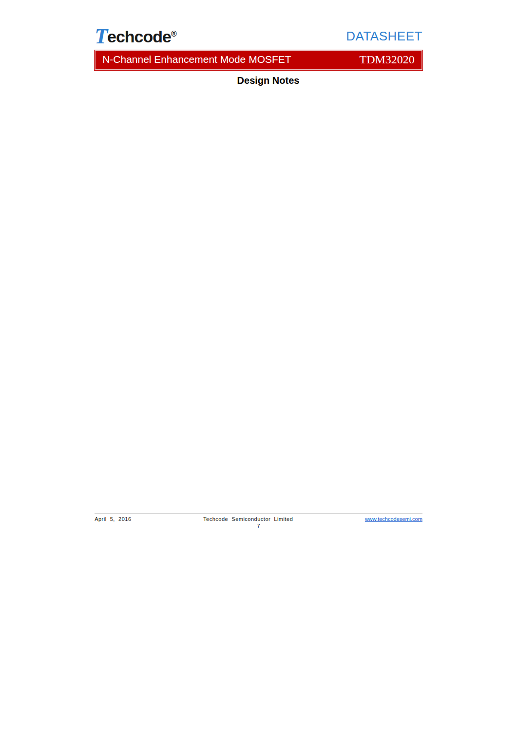Techcode®
DATASHEET
N-Channel Enhancement Mode MOSFET
TDM32020
Design Notes
April 5, 2016
Techcode Semiconductor Limited
www.techcodesemi.com
7